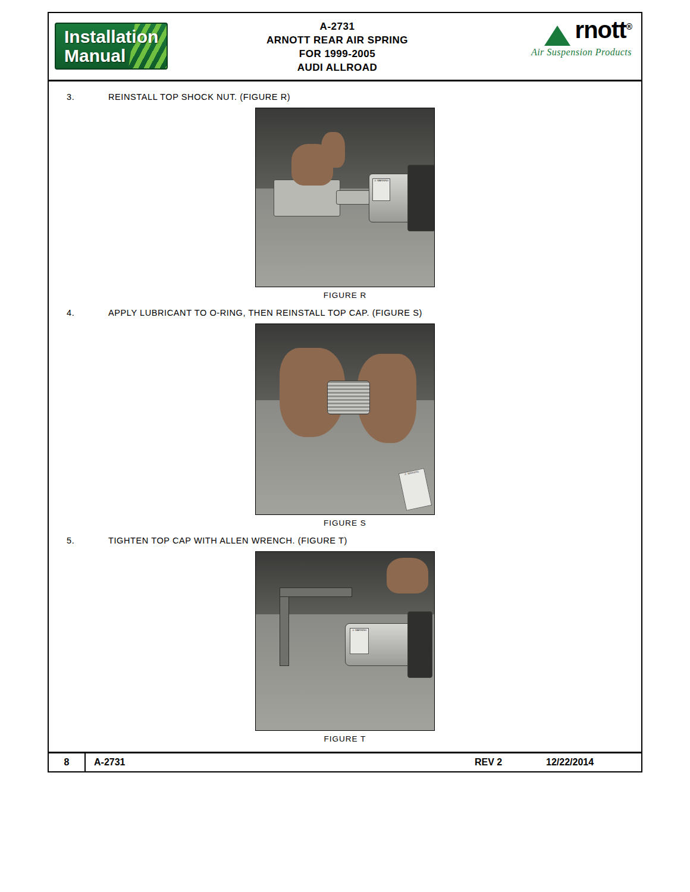Installation Manual
A-2731
ARNOTT REAR AIR SPRING
FOR 1999-2005
AUDI ALLROAD
rnott®
Air Suspension Products
3.
REINSTALL TOP SHOCK NUT. (FIGURE R)
⚠ WARNING
FIGURE R
4.
APPLY LUBRICANT TO O-RING, THEN REINSTALL TOP CAP. (FIGURE S)
⚠ WARNING
FIGURE S
5.
TIGHTEN TOP CAP WITH ALLEN WRENCH. (FIGURE T)
⚠ WARNING
FIGURE T
8
A-2731
REV 2
12/22/2014